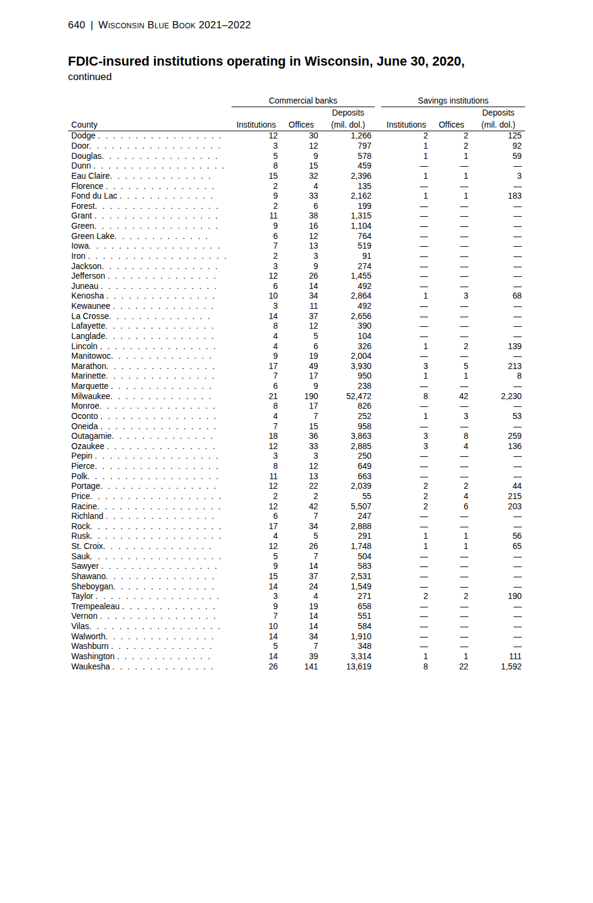640|Wisconsin Blue Book 2021–2022
FDIC-insured institutions operating in Wisconsin, June 30, 2020,
continued
| | Commercial banks | | Savings institutions |
| --- | --- | --- | --- |
| | | | Deposits | | | | Deposits |
| County | Institutions | Offices | (mil. dol.) | | Institutions | Offices | (mil. dol.) |
| Dodge . . . . . . . . . . . . . . . . . | 12 | 30 | 1,266 | | 2 | 2 | 125 |
| Door . . . . . . . . . . . . . . . . . . | 3 | 12 | 797 | | 1 | 2 | 92 |
| Douglas . . . . . . . . . . . . . . . . | 5 | 9 | 578 | | 1 | 1 | 59 |
| Dunn . . . . . . . . . . . . . . . . . . | 8 | 15 | 459 | | — | — | — |
| Eau Claire . . . . . . . . . . . . . . | 15 | 32 | 2,396 | | 1 | 1 | 3 |
| Florence . . . . . . . . . . . . . . . | 2 | 4 | 135 | | — | — | — |
| Fond du Lac . . . . . . . . . . . . . | 9 | 33 | 2,162 | | 1 | 1 | 183 |
| Forest . . . . . . . . . . . . . . . . . | 2 | 6 | 199 | | — | — | — |
| Grant . . . . . . . . . . . . . . . . . | 11 | 38 | 1,315 | | — | — | — |
| Green . . . . . . . . . . . . . . . . . | 9 | 16 | 1,104 | | — | — | — |
| Green Lake . . . . . . . . . . . . . | 6 | 12 | 764 | | — | — | — |
| Iowa . . . . . . . . . . . . . . . . . . | 7 | 13 | 519 | | — | — | — |
| Iron . . . . . . . . . . . . . . . . . . . | 2 | 3 | 91 | | — | — | — |
| Jackson . . . . . . . . . . . . . . . . | 3 | 9 | 274 | | — | — | — |
| Jefferson . . . . . . . . . . . . . . . | 12 | 26 | 1,455 | | — | — | — |
| Juneau . . . . . . . . . . . . . . . . | 6 | 14 | 492 | | — | — | — |
| Kenosha . . . . . . . . . . . . . . . | 10 | 34 | 2,864 | | 1 | 3 | 68 |
| Kewaunee . . . . . . . . . . . . . . | 3 | 11 | 492 | | — | — | — |
| La Crosse . . . . . . . . . . . . . . | 14 | 37 | 2,656 | | — | — | — |
| Lafayette . . . . . . . . . . . . . . . | 8 | 12 | 390 | | — | — | — |
| Langlade . . . . . . . . . . . . . . . | 4 | 5 | 104 | | — | — | — |
| Lincoln . . . . . . . . . . . . . . . . | 4 | 6 | 326 | | 1 | 2 | 139 |
| Manitowoc . . . . . . . . . . . . . . | 9 | 19 | 2,004 | | — | — | — |
| Marathon . . . . . . . . . . . . . . . | 17 | 49 | 3,930 | | 3 | 5 | 213 |
| Marinette . . . . . . . . . . . . . . . | 7 | 17 | 950 | | 1 | 1 | 8 |
| Marquette . . . . . . . . . . . . . . | 6 | 9 | 238 | | — | — | — |
| Milwaukee . . . . . . . . . . . . . . | 21 | 190 | 52,472 | | 8 | 42 | 2,230 |
| Monroe . . . . . . . . . . . . . . . . | 8 | 17 | 826 | | — | — | — |
| Oconto . . . . . . . . . . . . . . . . | 4 | 7 | 252 | | 1 | 3 | 53 |
| Oneida . . . . . . . . . . . . . . . . | 7 | 15 | 958 | | — | — | — |
| Outagamie . . . . . . . . . . . . . . | 18 | 36 | 3,863 | | 3 | 8 | 259 |
| Ozaukee . . . . . . . . . . . . . . . | 12 | 33 | 2,885 | | 3 | 4 | 136 |
| Pepin . . . . . . . . . . . . . . . . . | 3 | 3 | 250 | | — | — | — |
| Pierce . . . . . . . . . . . . . . . . . | 8 | 12 | 649 | | — | — | — |
| Polk . . . . . . . . . . . . . . . . . . | 11 | 13 | 663 | | — | — | — |
| Portage . . . . . . . . . . . . . . . . | 12 | 22 | 2,039 | | 2 | 2 | 44 |
| Price . . . . . . . . . . . . . . . . . . | 2 | 2 | 55 | | 2 | 4 | 215 |
| Racine . . . . . . . . . . . . . . . . . | 12 | 42 | 5,507 | | 2 | 6 | 203 |
| Richland . . . . . . . . . . . . . . . | 6 | 7 | 247 | | — | — | — |
| Rock . . . . . . . . . . . . . . . . . . | 17 | 34 | 2,888 | | — | — | — |
| Rusk . . . . . . . . . . . . . . . . . . | 4 | 5 | 291 | | 1 | 1 | 56 |
| St. Croix . . . . . . . . . . . . . . . | 12 | 26 | 1,748 | | 1 | 1 | 65 |
| Sauk . . . . . . . . . . . . . . . . . . | 5 | 7 | 504 | | — | — | — |
| Sawyer . . . . . . . . . . . . . . . . | 9 | 14 | 583 | | — | — | — |
| Shawano . . . . . . . . . . . . . . . | 15 | 37 | 2,531 | | — | — | — |
| Sheboygan . . . . . . . . . . . . . . | 14 | 24 | 1,549 | | — | — | — |
| Taylor . . . . . . . . . . . . . . . . . | 3 | 4 | 271 | | 2 | 2 | 190 |
| Trempealeau . . . . . . . . . . . . . | 9 | 19 | 658 | | — | — | — |
| Vernon . . . . . . . . . . . . . . . . | 7 | 14 | 551 | | — | — | — |
| Vilas . . . . . . . . . . . . . . . . . . | 10 | 14 | 584 | | — | — | — |
| Walworth . . . . . . . . . . . . . . . | 14 | 34 | 1,910 | | — | — | — |
| Washburn . . . . . . . . . . . . . . | 5 | 7 | 348 | | — | — | — |
| Washington . . . . . . . . . . . . . | 14 | 39 | 3,314 | | 1 | 1 | 111 |
| Waukesha . . . . . . . . . . . . . . | 26 | 141 | 13,619 | | 8 | 22 | 1,592 |